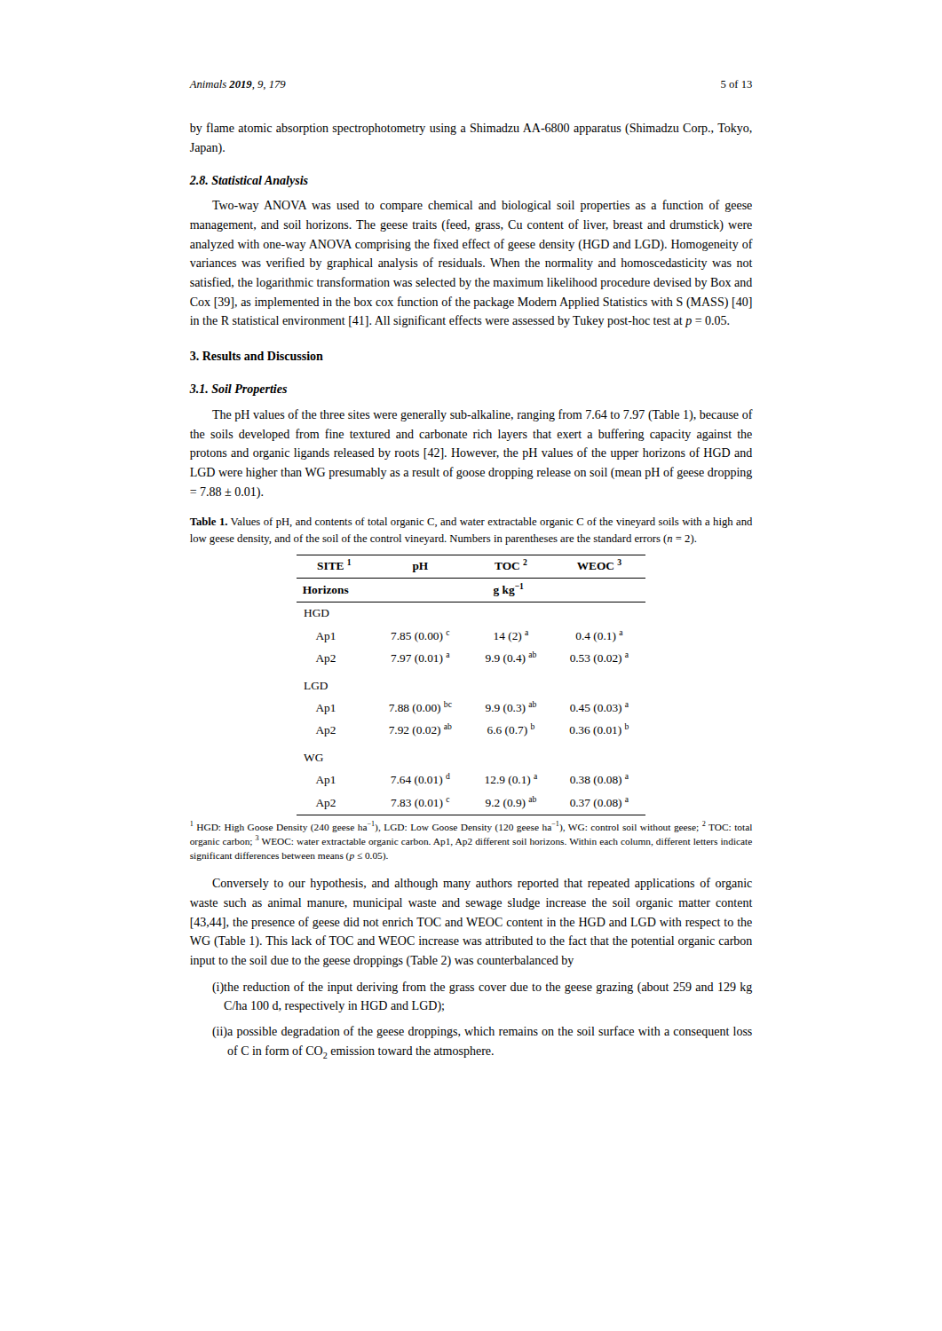Animals 2019, 9, 179
5 of 13
by flame atomic absorption spectrophotometry using a Shimadzu AA-6800 apparatus (Shimadzu Corp., Tokyo, Japan).
2.8. Statistical Analysis
Two-way ANOVA was used to compare chemical and biological soil properties as a function of geese management, and soil horizons. The geese traits (feed, grass, Cu content of liver, breast and drumstick) were analyzed with one-way ANOVA comprising the fixed effect of geese density (HGD and LGD). Homogeneity of variances was verified by graphical analysis of residuals. When the normality and homoscedasticity was not satisfied, the logarithmic transformation was selected by the maximum likelihood procedure devised by Box and Cox [39], as implemented in the box cox function of the package Modern Applied Statistics with S (MASS) [40] in the R statistical environment [41]. All significant effects were assessed by Tukey post-hoc test at p = 0.05.
3. Results and Discussion
3.1. Soil Properties
The pH values of the three sites were generally sub-alkaline, ranging from 7.64 to 7.97 (Table 1), because of the soils developed from fine textured and carbonate rich layers that exert a buffering capacity against the protons and organic ligands released by roots [42]. However, the pH values of the upper horizons of HGD and LGD were higher than WG presumably as a result of goose dropping release on soil (mean pH of geese dropping = 7.88 ± 0.01).
Table 1. Values of pH, and contents of total organic C, and water extractable organic C of the vineyard soils with a high and low geese density, and of the soil of the control vineyard. Numbers in parentheses are the standard errors (n = 2).
| SITE 1 | pH | TOC 2 | WEOC 3 |
| --- | --- | --- | --- |
| Horizons | g kg −1 |
| HGD | | | |
| Ap1 | 7.85 (0.00) c | 14 (2) a | 0.4 (0.1) a |
| Ap2 | 7.97 (0.01) a | 9.9 (0.4) ab | 0.53 (0.02) a |
| LGD | | | |
| Ap1 | 7.88 (0.00) bc | 9.9 (0.3) ab | 0.45 (0.03) a |
| Ap2 | 7.92 (0.02) ab | 6.6 (0.7) b | 0.36 (0.01) b |
| WG | | | |
| Ap1 | 7.64 (0.01) d | 12.9 (0.1) a | 0.38 (0.08) a |
| Ap2 | 7.83 (0.01) c | 9.2 (0.9) ab | 0.37 (0.08) a |
1 HGD: High Goose Density (240 geese ha−1), LGD: Low Goose Density (120 geese ha−1), WG: control soil without geese; 2 TOC: total organic carbon; 3 WEOC: water extractable organic carbon. Ap1, Ap2 different soil horizons. Within each column, different letters indicate significant differences between means (p ≤ 0.05).
Conversely to our hypothesis, and although many authors reported that repeated applications of organic waste such as animal manure, municipal waste and sewage sludge increase the soil organic matter content [43,44], the presence of geese did not enrich TOC and WEOC content in the HGD and LGD with respect to the WG (Table 1). This lack of TOC and WEOC increase was attributed to the fact that the potential organic carbon input to the soil due to the geese droppings (Table 2) was counterbalanced by
(i) the reduction of the input deriving from the grass cover due to the geese grazing (about 259 and 129 kg C/ha 100 d, respectively in HGD and LGD);
(ii) a possible degradation of the geese droppings, which remains on the soil surface with a consequent loss of C in form of CO2 emission toward the atmosphere.